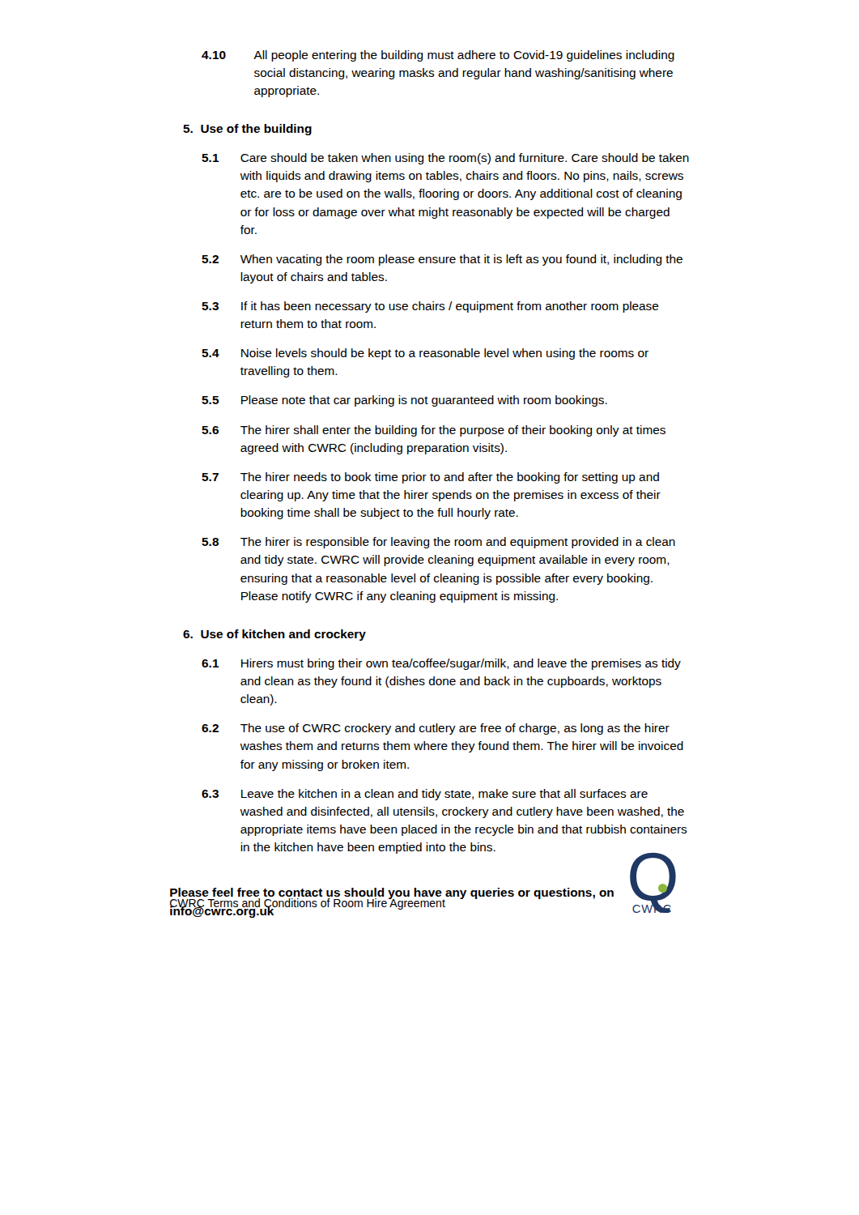4.10
All people entering the building must adhere to Covid-19 guidelines including social distancing, wearing masks and regular hand washing/sanitising where appropriate.
5. Use of the building
5.1
Care should be taken when using the room(s) and furniture. Care should be taken with liquids and drawing items on tables, chairs and floors. No pins, nails, screws etc. are to be used on the walls, flooring or doors. Any additional cost of cleaning or for loss or damage over what might reasonably be expected will be charged for.
5.2
When vacating the room please ensure that it is left as you found it, including the layout of chairs and tables.
5.3
If it has been necessary to use chairs / equipment from another room please return them to that room.
5.4
Noise levels should be kept to a reasonable level when using the rooms or travelling to them.
5.5
Please note that car parking is not guaranteed with room bookings.
5.6
The hirer shall enter the building for the purpose of their booking only at times agreed with CWRC (including preparation visits).
5.7
The hirer needs to book time prior to and after the booking for setting up and clearing up. Any time that the hirer spends on the premises in excess of their booking time shall be subject to the full hourly rate.
5.8
The hirer is responsible for leaving the room and equipment provided in a clean and tidy state. CWRC will provide cleaning equipment available in every room, ensuring that a reasonable level of cleaning is possible after every booking. Please notify CWRC if any cleaning equipment is missing.
6. Use of kitchen and crockery
6.1
Hirers must bring their own tea/coffee/sugar/milk, and leave the premises as tidy and clean as they found it (dishes done and back in the cupboards, worktops clean).
6.2
The use of CWRC crockery and cutlery are free of charge, as long as the hirer washes them and returns them where they found them. The hirer will be invoiced for any missing or broken item.
6.3
Leave the kitchen in a clean and tidy state, make sure that all surfaces are washed and disinfected, all utensils, crockery and cutlery have been washed, the appropriate items have been placed in the recycle bin and that rubbish containers in the kitchen have been emptied into the bins.
Please feel free to contact us should you have any queries or questions, on info@cwrc.org.uk
CWRC Terms and Conditions of Room Hire Agreement
Q
CWRC